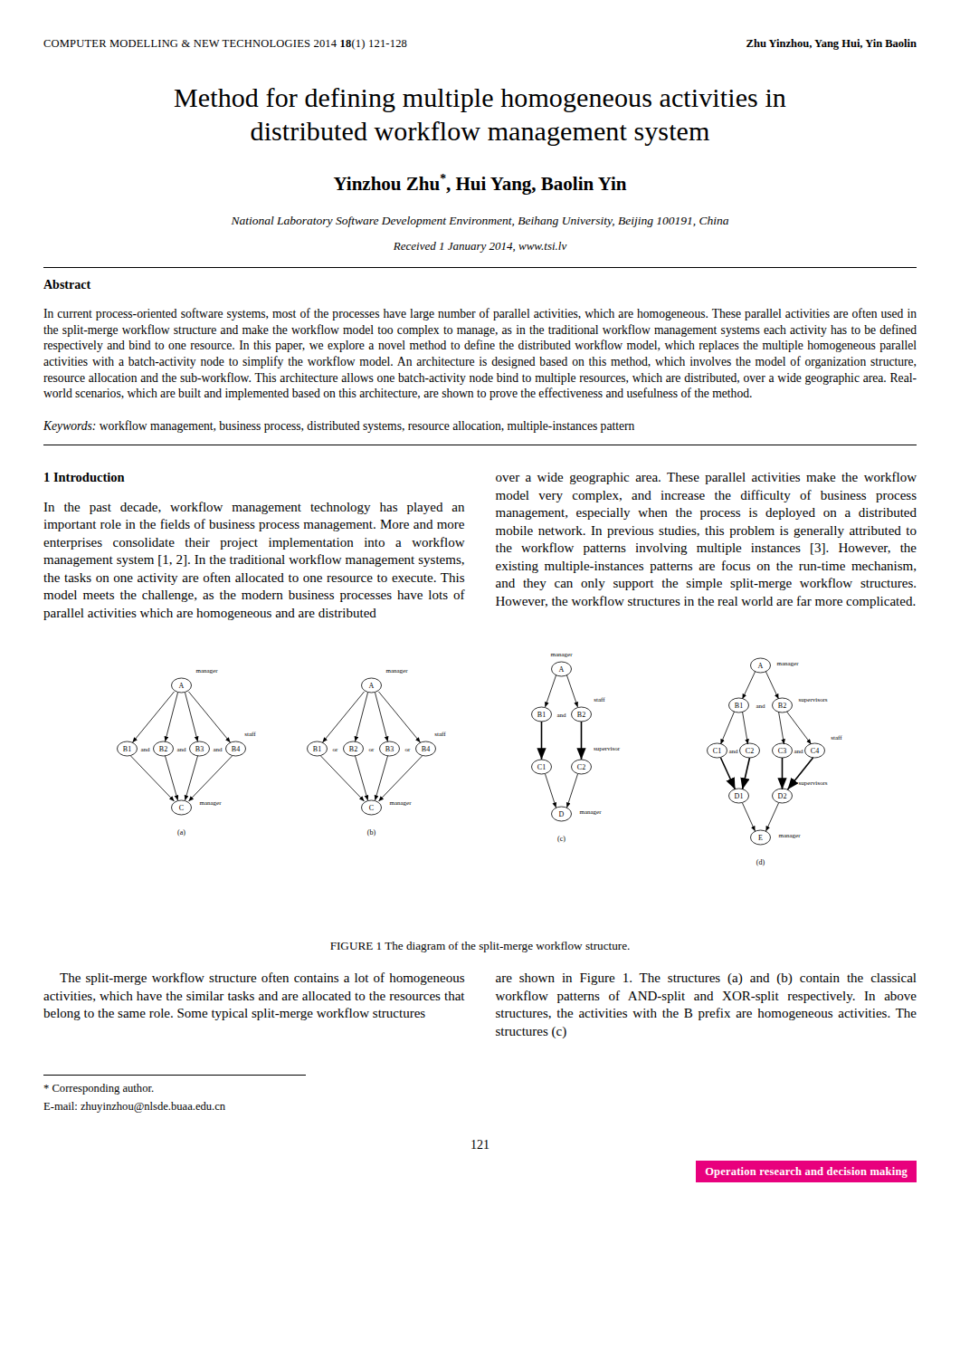COMPUTER MODELLING & NEW TECHNOLOGIES 2014 18(1) 121-128
Zhu Yinzhou, Yang Hui, Yin Baolin
Method for defining multiple homogeneous activities in
distributed workflow management system
Yinzhou Zhu*, Hui Yang, Baolin Yin
National Laboratory Software Development Environment, Beihang University, Beijing 100191, China
Received 1 January 2014, www.tsi.lv
Abstract
In current process-oriented software systems, most of the processes have large number of parallel activities, which are homogeneous. These parallel activities are often used in the split-merge workflow structure and make the workflow model too complex to manage, as in the traditional workflow management systems each activity has to be defined respectively and bind to one resource. In this paper, we explore a novel method to define the distributed workflow model, which replaces the multiple homogeneous parallel activities with a batch-activity node to simplify the workflow model. An architecture is designed based on this method, which involves the model of organization structure, resource allocation and the sub-workflow. This architecture allows one batch-activity node bind to multiple resources, which are distributed, over a wide geographic area. Real-world scenarios, which are built and implemented based on this architecture, are shown to prove the effectiveness and usefulness of the method.
Keywords: workflow management, business process, distributed systems, resource allocation, multiple-instances pattern
1 Introduction
In the past decade, workflow management technology has played an important role in the fields of business process management. More and more enterprises consolidate their project implementation into a workflow management system [1, 2]. In the traditional workflow management systems, the tasks on one activity are often allocated to one resource to execute. This model meets the challenge, as the modern business processes have lots of parallel activities which are homogeneous and are distributed
over a wide geographic area. These parallel activities make the workflow model very complex, and increase the difficulty of business process management, especially when the process is deployed on a distributed mobile network. In previous studies, this problem is generally attributed to the workflow patterns involving multiple instances [3]. However, the existing multiple-instances patterns are focus on the run-time mechanism, and they can only support the simple split-merge workflow structures. However, the workflow structures in the real world are far more complicated.
A manager B1 B2 B3 B4 and and and staff C manager (a) A manager B1 B2 B3 B4 or or or staff C manager (b) A manager B1 B2 and staff C1 C2 supervisor D manager (c) A manager B1 B2 and supervisors C1 C2 C3 C4 and and staff D1 D2 supervisors E manager (d)
FIGURE 1 The diagram of the split-merge workflow structure.
The split-merge workflow structure often contains a lot of homogeneous activities, which have the similar tasks and are allocated to the resources that belong to the same role. Some typical split-merge workflow structures
are shown in Figure 1. The structures (a) and (b) contain the classical workflow patterns of AND-split and XOR-split respectively. In above structures, the activities with the B prefix are homogeneous activities. The structures (c)
* Corresponding author.
E-mail: zhuyinzhou@nlsde.buaa.edu.cn
121
Operation research and decision making